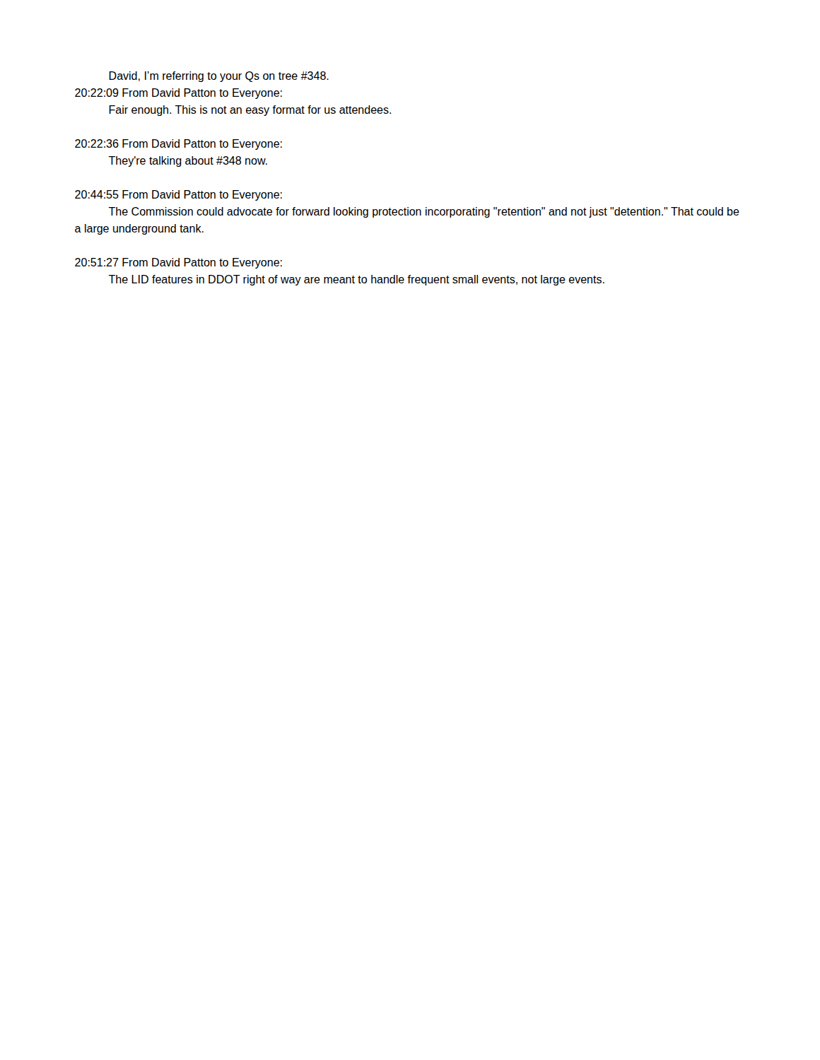David, I’m referring to your Qs on tree #348.
20:22:09 From David Patton to Everyone:
Fair enough. This is not an easy format for us attendees.
20:22:36 From David Patton to Everyone:
They're talking about #348 now.
20:44:55 From David Patton to Everyone:
The Commission could advocate for forward looking protection incorporating "retention" and not just "detention." That could be a large underground tank.
20:51:27 From David Patton to Everyone:
The LID features in DDOT right of way are meant to handle frequent small events, not large events.